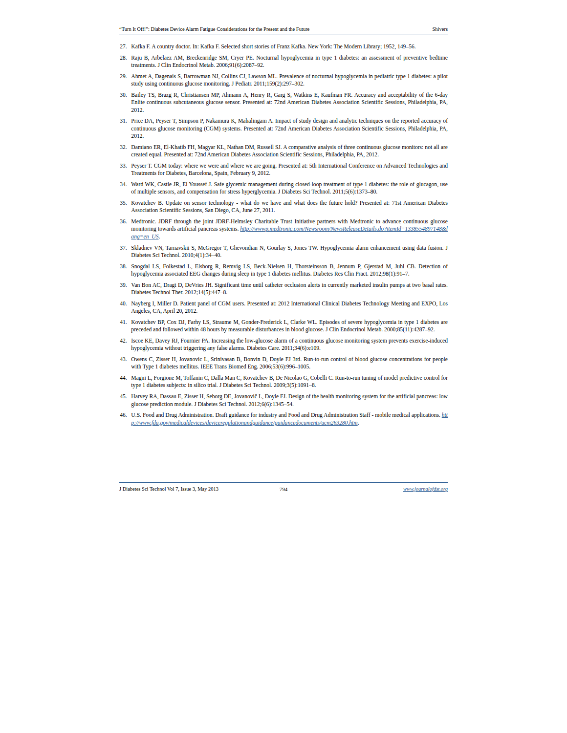“Turn It Off!”: Diabetes Device Alarm Fatigue Considerations for the Present and the Future
Shivers
27. Kafka F. A country doctor. In: Kafka F. Selected short stories of Franz Kafka. New York: The Modern Library; 1952, 149–56.
28. Raju B, Arbelaez AM, Breckenridge SM, Cryer PE. Nocturnal hypoglycemia in type 1 diabetes: an assessment of preventive bedtime treatments. J Clin Endocrinol Metab. 2006;91(6):2087–92.
29. Ahmet A, Dagenais S, Barrowman NJ, Collins CJ, Lawson ML. Prevalence of nocturnal hypoglycemia in pediatric type 1 diabetes: a pilot study using continuous glucose monitoring. J Pediatr. 2011;159(2):297–302.
30. Bailey TS, Brazg R, Christiansen MP, Ahmann A, Henry R, Garg S, Watkins E, Kaufman FR. Accuracy and acceptability of the 6-day Enlite continuous subcutaneous glucose sensor. Presented at: 72nd American Diabetes Association Scientific Sessions, Philadelphia, PA, 2012.
31. Price DA, Peyser T, Simpson P, Nakamura K, Mahalingam A. Impact of study design and analytic techniques on the reported accuracy of continuous glucose monitoring (CGM) systems. Presented at: 72nd American Diabetes Association Scientific Sessions, Philadelphia, PA, 2012.
32. Damiano ER, El-Khatib FH, Magyar KL, Nathan DM, Russell SJ. A comparative analysis of three continuous glucose monitors: not all are created equal. Presented at: 72nd American Diabetes Association Scientific Sessions, Philadelphia, PA, 2012.
33. Peyser T. CGM today: where we were and where we are going. Presented at: 5th International Conference on Advanced Technologies and Treatments for Diabetes, Barcelona, Spain, February 9, 2012.
34. Ward WK, Castle JR, El Youssef J. Safe glycemic management during closed-loop treatment of type 1 diabetes: the role of glucagon, use of multiple sensors, and compensation for stress hyperglycemia. J Diabetes Sci Technol. 2011;5(6):1373–80.
35. Kovatchev B. Update on sensor technology - what do we have and what does the future hold? Presented at: 71st American Diabetes Association Scientific Sessions, San Diego, CA, June 27, 2011.
36. Medtronic. JDRF through the joint JDRF-Helmsley Charitable Trust Initiative partners with Medtronic to advance continuous glucose monitoring towards artificial pancreas systems. http://wwwp.medtronic.com/Newsroom/NewsReleaseDetails.do?itemId=1338554897148&lang=en_US.
37. Skladnev VN, Tarnavskii S, McGregor T, Ghevondian N, Gourlay S, Jones TW. Hypoglycemia alarm enhancement using data fusion. J Diabetes Sci Technol. 2010;4(1):34–40.
38. Snogdal LS, Folkestad L, Elsborg R, Remvig LS, Beck-Nielsen H, Thorsteinsson B, Jennum P, Gjerstad M, Juhl CB. Detection of hypoglycemia associated EEG changes during sleep in type 1 diabetes mellitus. Diabetes Res Clin Pract. 2012;98(1):91–7.
39. Van Bon AC, Dragt D, DeVries JH. Significant time until catheter occlusion alerts in currently marketed insulin pumps at two basal rates. Diabetes Technol Ther. 2012;14(5):447–8.
40. Nayberg I, Miller D. Patient panel of CGM users. Presented at: 2012 International Clinical Diabetes Technology Meeting and EXPO, Los Angeles, CA, April 20, 2012.
41. Kovatchev BP, Cox DJ, Farhy LS, Straume M, Gonder-Frederick L, Clarke WL. Episodes of severe hypoglycemia in type 1 diabetes are preceded and followed within 48 hours by measurable disturbances in blood glucose. J Clin Endocrinol Metab. 2000;85(11):4287–92.
42. Iscoe KE, Davey RJ, Fournier PA. Increasing the low-glucose alarm of a continuous glucose monitoring system prevents exercise-induced hypoglycemia without triggering any false alarms. Diabetes Care. 2011;34(6):e109.
43. Owens C, Zisser H, Jovanovic L, Srinivasan B, Bonvin D, Doyle FJ 3rd. Run-to-run control of blood glucose concentrations for people with Type 1 diabetes mellitus. IEEE Trans Biomed Eng. 2006;53(6):996–1005.
44. Magni L, Forgione M, Toffanin C, Dalla Man C, Kovatchev B, De Nicolao G, Cobelli C. Run-to-run tuning of model predictive control for type 1 diabetes subjects: in silico trial. J Diabetes Sci Technol. 2009;3(5):1091–8.
45. Harvey RA, Dassau E, Zisser H, Seborg DE, Jovanovič L, Doyle FJ. Design of the health monitoring system for the artificial pancreas: low glucose prediction module. J Diabetes Sci Technol. 2012;6(6):1345–54.
46. U.S. Food and Drug Administration. Draft guidance for industry and Food and Drug Administration Staff - mobile medical applications. http://www.fda.gov/medicaldevices/deviceregulationandguidance/guidancedocuments/ucm263280.htm.
J Diabetes Sci Technol Vol 7, Issue 3, May 2013
794
www.journalofdst.org